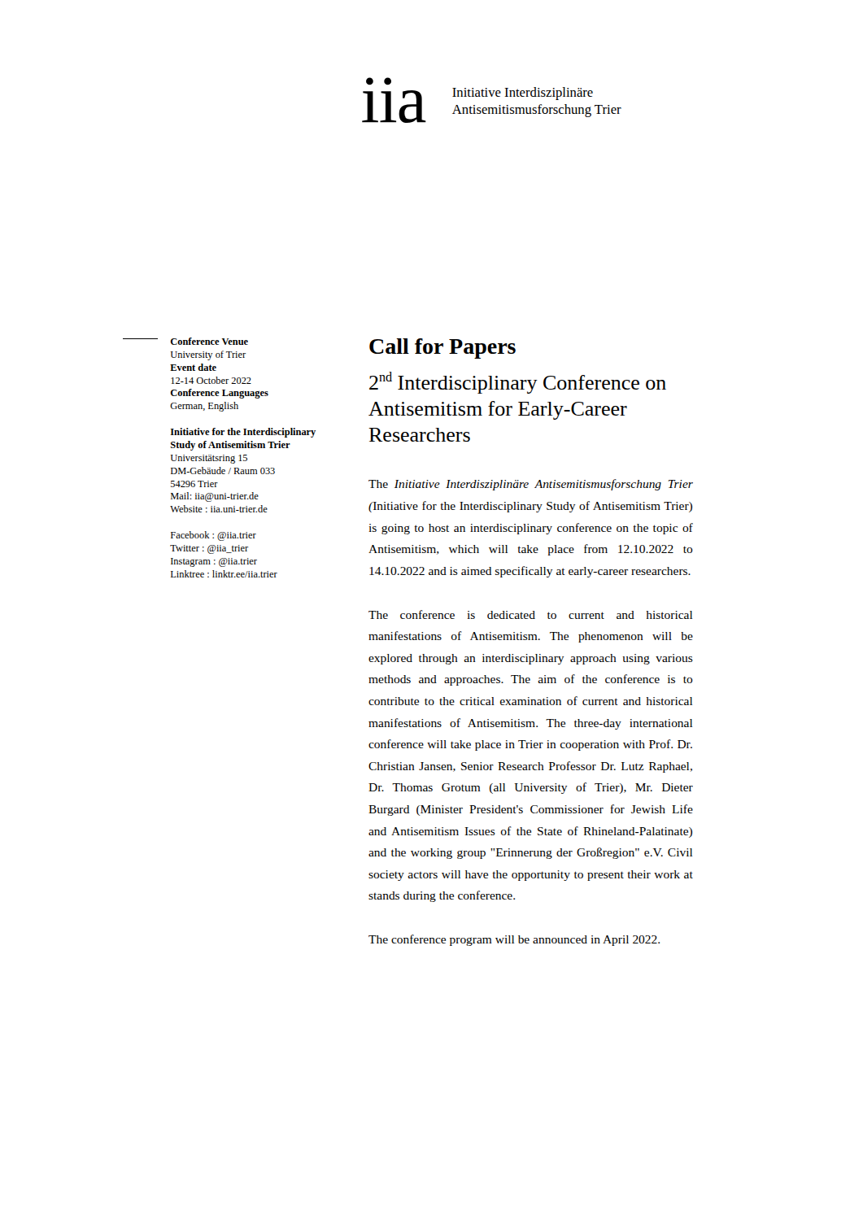iia
Initiative Interdisziplinäre
Antisemitismusforschung Trier
Conference Venue
University of Trier
Event date
12-14 October 2022
Conference Languages
German, English
Initiative for the Interdisciplinary Study of Antisemitism Trier
Universitätsring 15
DM-Gebäude / Raum 033
54296 Trier
Mail: iia@uni-trier.de
Website : iia.uni-trier.de
Facebook : @iia.trier
Twitter : @iia_trier
Instagram : @iia.trier
Linktree : linktr.ee/iia.trier
Call for Papers
2nd Interdisciplinary Conference on Antisemitism for Early-Career Researchers
The Initiative Interdisziplinäre Antisemitismusforschung Trier (Initiative for the Interdisciplinary Study of Antisemitism Trier) is going to host an interdisciplinary conference on the topic of Antisemitism, which will take place from 12.10.2022 to 14.10.2022 and is aimed specifically at early-career researchers.
The conference is dedicated to current and historical manifestations of Antisemitism. The phenomenon will be explored through an interdisciplinary approach using various methods and approaches. The aim of the conference is to contribute to the critical examination of current and historical manifestations of Antisemitism. The three-day international conference will take place in Trier in cooperation with Prof. Dr. Christian Jansen, Senior Research Professor Dr. Lutz Raphael, Dr. Thomas Grotum (all University of Trier), Mr. Dieter Burgard (Minister President's Commissioner for Jewish Life and Antisemitism Issues of the State of Rhineland-Palatinate) and the working group "Erinnerung der Großregion" e.V. Civil society actors will have the opportunity to present their work at stands during the conference.
The conference program will be announced in April 2022.